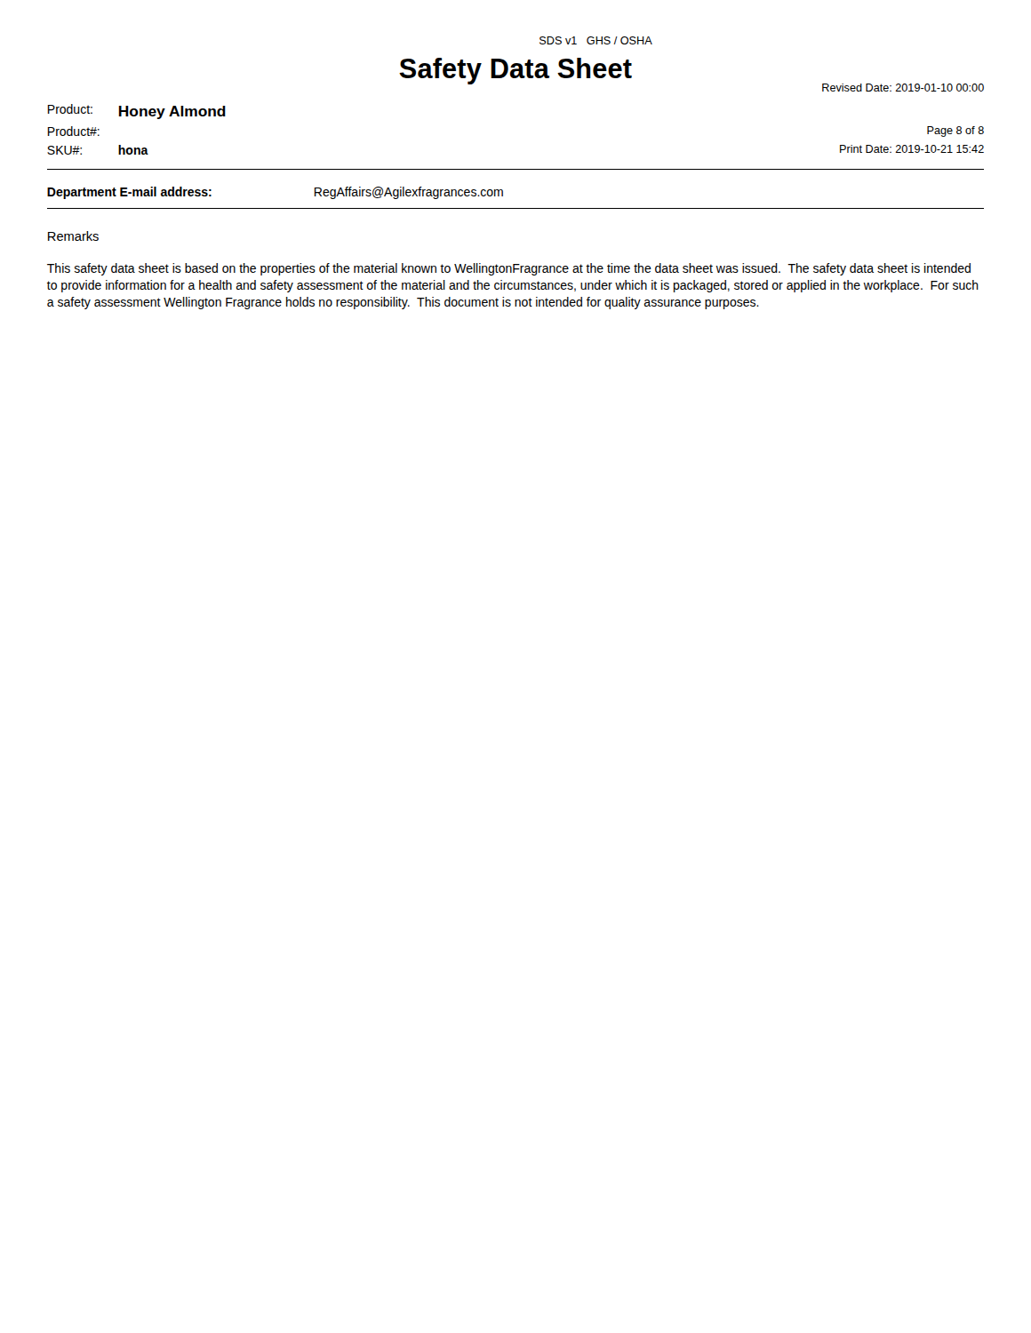SDS v1 GHS / OSHA
Safety Data Sheet
Revised Date: 2019-01-10 00:00
| Product: | Honey Almond | |
| Product#: | | Page 8 of 8 |
| SKU#: | hona | Print Date: 2019-10-21 15:42 |
| Department E-mail address: | RegAffairs@Agilexfragrances.com |
Remarks
This safety data sheet is based on the properties of the material known to WellingtonFragrance at the time the data sheet was issued. The safety data sheet is intended to provide information for a health and safety assessment of the material and the circumstances, under which it is packaged, stored or applied in the workplace. For such a safety assessment Wellington Fragrance holds no responsibility. This document is not intended for quality assurance purposes.